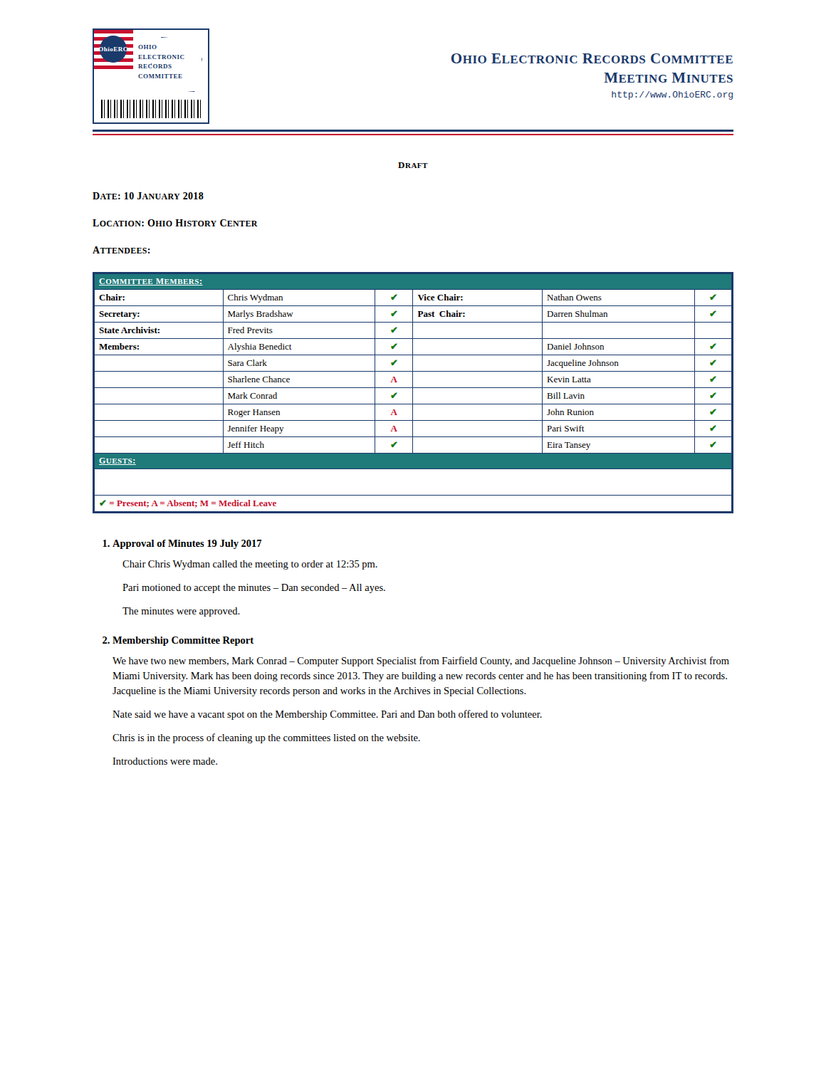OhioERC
OHIO
ELECTRONIC
RECORDS
COMMITTEE
OHIO ELECTRONIC RECORDS COMMITTEE
MEETING MINUTES
http://www.OhioERC.org
DRAFT
DATE: 10 JANUARY 2018
LOCATION: OHIO HISTORY CENTER
ATTENDEES:
| C OMMITTEE M EMBERS : |
| Chair: | Chris Wydman | ✔ | Vice Chair: | Nathan Owens | ✔ |
| Secretary: | Marlys Bradshaw | ✔ | Past Chair: | Darren Shulman | ✔ |
| State Archivist: | Fred Previts | ✔ | | | |
| Members: | Alyshia Benedict | ✔ | | Daniel Johnson | ✔ |
| | Sara Clark | ✔ | | Jacqueline Johnson | ✔ |
| | Sharlene Chance | A | | Kevin Latta | ✔ |
| | Mark Conrad | ✔ | | Bill Lavin | ✔ |
| | Roger Hansen | A | | John Runion | ✔ |
| | Jennifer Heapy | A | | Pari Swift | ✔ |
| | Jeff Hitch | ✔ | | Eira Tansey | ✔ |
| G UESTS : |
| ✔ = Present; A = Absent; M = Medical Leave |
Approval of Minutes 19 July 2017
Chair Chris Wydman called the meeting to order at 12:35 pm.
Pari motioned to accept the minutes – Dan seconded – All ayes.
The minutes were approved.
Membership Committee Report
We have two new members, Mark Conrad – Computer Support Specialist from Fairfield County, and Jacqueline Johnson – University Archivist from Miami University. Mark has been doing records since 2013. They are building a new records center and he has been transitioning from IT to records. Jacqueline is the Miami University records person and works in the Archives in Special Collections.
Nate said we have a vacant spot on the Membership Committee. Pari and Dan both offered to volunteer.
Chris is in the process of cleaning up the committees listed on the website.
Introductions were made.